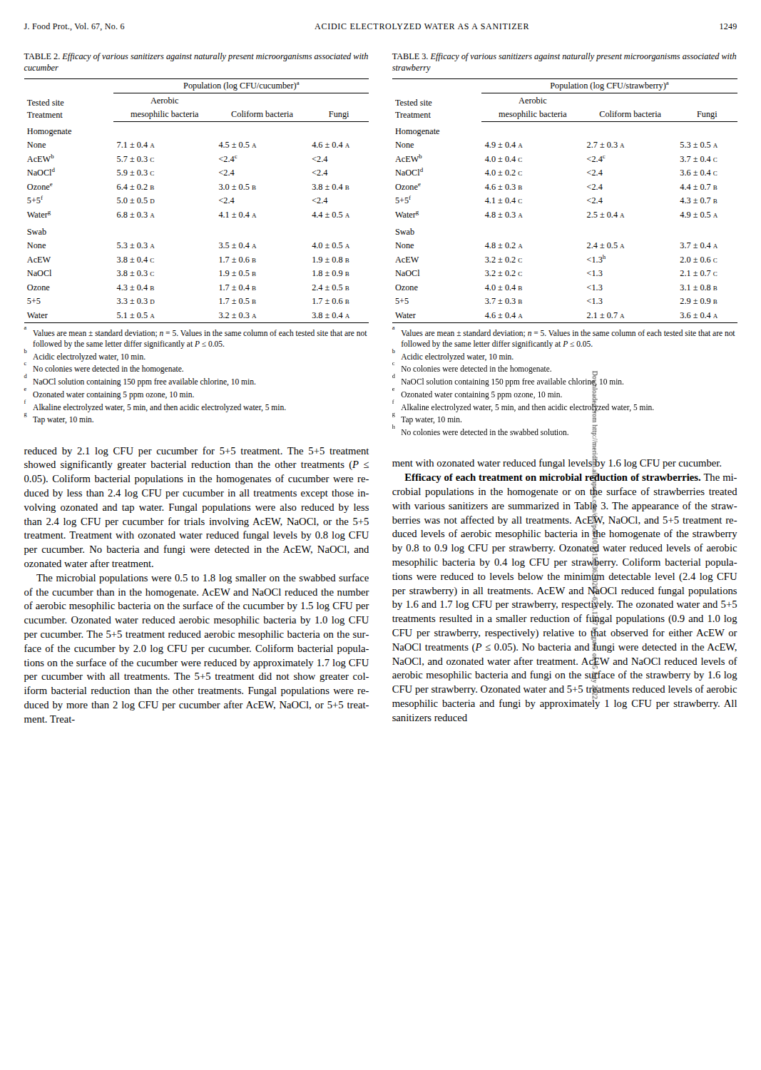Downloaded from http://meridian.allenpress.com/doi/pdf/10.4315/0362-028X-67.6.1247 by guest on 05 July 2022
J. Food Prot., Vol. 67, No. 6 Acidic Electrolyzed Water as a Sanitizer 1249
TABLE 2. Efficacy of various sanitizers against naturally present microorganisms associated with cucumber
| Tested site Treatment | Population (log CFU/cucumber) a |
| --- | --- |
| Aerobic | | |
| mesophilic bacteria | Coliform bacteria | Fungi |
| Homogenate |
| None | 7.1 ± 0.4 a | 4.5 ± 0.5 a | 4.6 ± 0.4 a |
| AcEW b | 5.7 ± 0.3 c | <2.4 c | <2.4 |
| NaOCl d | 5.9 ± 0.3 c | <2.4 | <2.4 |
| Ozone e | 6.4 ± 0.2 b | 3.0 ± 0.5 b | 3.8 ± 0.4 b |
| 5+5 f | 5.0 ± 0.5 d | <2.4 | <2.4 |
| Water g | 6.8 ± 0.3 a | 4.1 ± 0.4 a | 4.4 ± 0.5 a |
| Swab |
| None | 5.3 ± 0.3 a | 3.5 ± 0.4 a | 4.0 ± 0.5 a |
| AcEW | 3.8 ± 0.4 c | 1.7 ± 0.6 b | 1.9 ± 0.8 b |
| NaOCl | 3.8 ± 0.3 c | 1.9 ± 0.5 b | 1.8 ± 0.9 b |
| Ozone | 4.3 ± 0.4 b | 1.7 ± 0.4 b | 2.4 ± 0.5 b |
| 5+5 | 3.3 ± 0.3 d | 1.7 ± 0.5 b | 1.7 ± 0.6 b |
| Water | 5.1 ± 0.5 a | 3.2 ± 0.3 a | 3.8 ± 0.4 a |
a Values are mean ± standard deviation; n = 5. Values in the same column of each tested site that are not followed by the same letter differ significantly at P ≤ 0.05.
b Acidic electrolyzed water, 10 min.
c No colonies were detected in the homogenate.
d NaOCl solution containing 150 ppm free available chlorine, 10 min.
e Ozonated water containing 5 ppm ozone, 10 min.
f Alkaline electrolyzed water, 5 min, and then acidic electrolyzed water, 5 min.
g Tap water, 10 min.
reduced by 2.1 log CFU per cucumber for 5+5 treatment. The 5+5 treatment showed significantly greater bacterial reduction than the other treatments (P ≤ 0.05). Coliform bacterial populations in the homogenates of cucumber were reduced by less than 2.4 log CFU per cucumber in all treatments except those involving ozonated and tap water. Fungal populations were also reduced by less than 2.4 log CFU per cucumber for trials involving AcEW, NaOCl, or the 5+5 treatment. Treatment with ozonated water reduced fungal levels by 0.8 log CFU per cucumber. No bacteria and fungi were detected in the AcEW, NaOCl, and ozonated water after treatment.
The microbial populations were 0.5 to 1.8 log smaller on the swabbed surface of the cucumber than in the homogenate. AcEW and NaOCl reduced the number of aerobic mesophilic bacteria on the surface of the cucumber by 1.5 log CFU per cucumber. Ozonated water reduced aerobic mesophilic bacteria by 1.0 log CFU per cucumber. The 5+5 treatment reduced aerobic mesophilic bacteria on the surface of the cucumber by 2.0 log CFU per cucumber. Coliform bacterial populations on the surface of the cucumber were reduced by approximately 1.7 log CFU per cucumber with all treatments. The 5+5 treatment did not show greater coliform bacterial reduction than the other treatments. Fungal populations were reduced by more than 2 log CFU per cucumber after AcEW, NaOCl, or 5+5 treatment. Treat-
TABLE 3. Efficacy of various sanitizers against naturally present microorganisms associated with strawberry
| Tested site Treatment | Population (log CFU/strawberry) a |
| --- | --- |
| Aerobic | | |
| mesophilic bacteria | Coliform bacteria | Fungi |
| Homogenate |
| None | 4.9 ± 0.4 a | 2.7 ± 0.3 a | 5.3 ± 0.5 a |
| AcEW b | 4.0 ± 0.4 c | <2.4 c | 3.7 ± 0.4 c |
| NaOCl d | 4.0 ± 0.2 c | <2.4 | 3.6 ± 0.4 c |
| Ozone e | 4.6 ± 0.3 b | <2.4 | 4.4 ± 0.7 b |
| 5+5 f | 4.1 ± 0.4 c | <2.4 | 4.3 ± 0.7 b |
| Water g | 4.8 ± 0.3 a | 2.5 ± 0.4 a | 4.9 ± 0.5 a |
| Swab |
| None | 4.8 ± 0.2 a | 2.4 ± 0.5 a | 3.7 ± 0.4 a |
| AcEW | 3.2 ± 0.2 c | <1.3 h | 2.0 ± 0.6 c |
| NaOCl | 3.2 ± 0.2 c | <1.3 | 2.1 ± 0.7 c |
| Ozone | 4.0 ± 0.4 b | <1.3 | 3.1 ± 0.8 b |
| 5+5 | 3.7 ± 0.3 b | <1.3 | 2.9 ± 0.9 b |
| Water | 4.6 ± 0.4 a | 2.1 ± 0.7 a | 3.6 ± 0.4 a |
a Values are mean ± standard deviation; n = 5. Values in the same column of each tested site that are not followed by the same letter differ significantly at P ≤ 0.05.
b Acidic electrolyzed water, 10 min.
c No colonies were detected in the homogenate.
d NaOCl solution containing 150 ppm free available chlorine, 10 min.
e Ozonated water containing 5 ppm ozone, 10 min.
f Alkaline electrolyzed water, 5 min, and then acidic electrolyzed water, 5 min.
g Tap water, 10 min.
h No colonies were detected in the swabbed solution.
ment with ozonated water reduced fungal levels by 1.6 log CFU per cucumber.
Efficacy of each treatment on microbial reduction of strawberries. The microbial populations in the homogenate or on the surface of strawberries treated with various sanitizers are summarized in Table 3. The appearance of the strawberries was not affected by all treatments. AcEW, NaOCl, and 5+5 treatment reduced levels of aerobic mesophilic bacteria in the homogenate of the strawberry by 0.8 to 0.9 log CFU per strawberry. Ozonated water reduced levels of aerobic mesophilic bacteria by 0.4 log CFU per strawberry. Coliform bacterial populations were reduced to levels below the minimum detectable level (2.4 log CFU per strawberry) in all treatments. AcEW and NaOCl reduced fungal populations by 1.6 and 1.7 log CFU per strawberry, respectively. The ozonated water and 5+5 treatments resulted in a smaller reduction of fungal populations (0.9 and 1.0 log CFU per strawberry, respectively) relative to that observed for either AcEW or NaOCl treatments (P ≤ 0.05). No bacteria and fungi were detected in the AcEW, NaOCl, and ozonated water after treatment. AcEW and NaOCl reduced levels of aerobic mesophilic bacteria and fungi on the surface of the strawberry by 1.6 log CFU per strawberry. Ozonated water and 5+5 treatments reduced levels of aerobic mesophilic bacteria and fungi by approximately 1 log CFU per strawberry. All sanitizers reduced